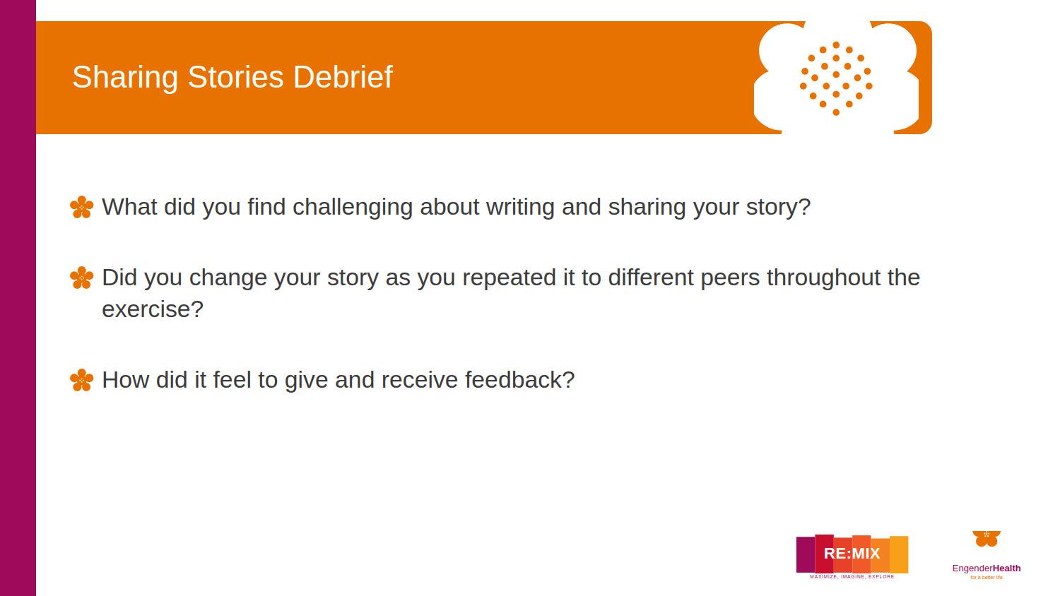Sharing Stories Debrief
What did you find challenging about writing and sharing your story?
Did you change your story as you repeated it to different peers throughout the exercise?
How did it feel to give and receive feedback?
RE:MIX MAXIMIZE, IMAGINE, EXPLORE EngenderHealth for a better life